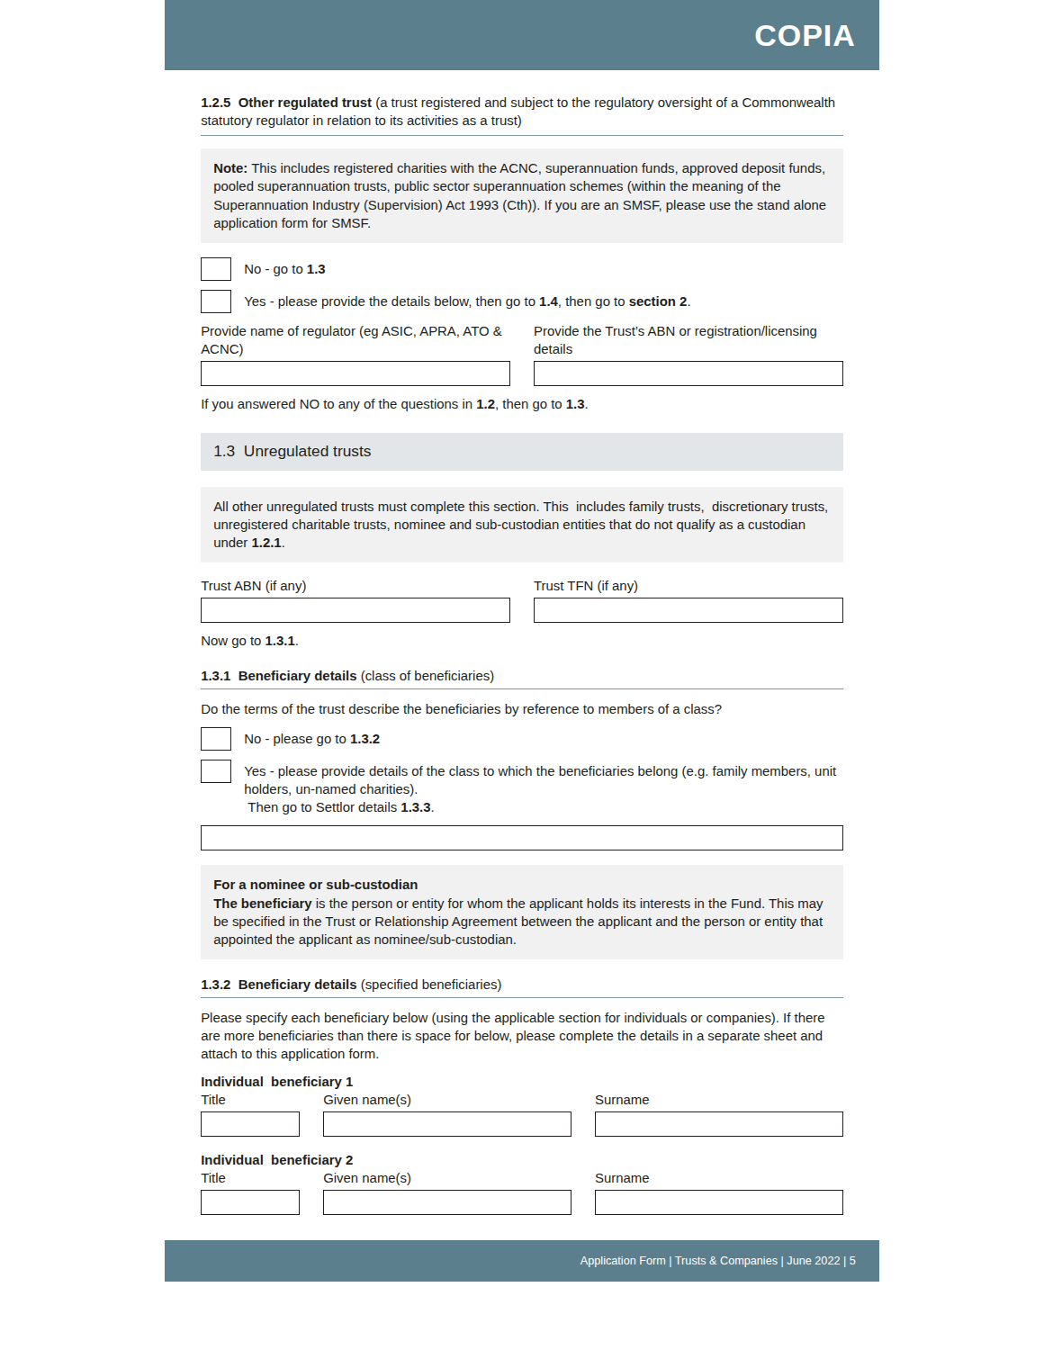COPIA
1.2.5 Other regulated trust (a trust registered and subject to the regulatory oversight of a Commonwealth statutory regulator in relation to its activities as a trust)
Note: This includes registered charities with the ACNC, superannuation funds, approved deposit funds, pooled superannuation trusts, public sector superannuation schemes (within the meaning of the Superannuation Industry (Supervision) Act 1993 (Cth)). If you are an SMSF, please use the stand alone application form for SMSF.
No - go to 1.3
Yes - please provide the details below, then go to 1.4, then go to section 2.
Provide name of regulator (eg ASIC, APRA, ATO & ACNC)
Provide the Trust’s ABN or registration/licensing details
If you answered NO to any of the questions in 1.2, then go to 1.3.
1.3 Unregulated trusts
All other unregulated trusts must complete this section. This includes family trusts, discretionary trusts, unregistered charitable trusts, nominee and sub-custodian entities that do not qualify as a custodian under 1.2.1.
Trust ABN (if any)
Trust TFN (if any)
Now go to 1.3.1.
1.3.1 Beneficiary details (class of beneficiaries)
Do the terms of the trust describe the beneficiaries by reference to members of a class?
No - please go to 1.3.2
Yes - please provide details of the class to which the beneficiaries belong (e.g. family members, unit holders, un-named charities).
Then go to Settlor details 1.3.3.
For a nominee or sub-custodian
The beneficiary is the person or entity for whom the applicant holds its interests in the Fund. This may be specified in the Trust or Relationship Agreement between the applicant and the person or entity that appointed the applicant as nominee/sub-custodian.
1.3.2 Beneficiary details (specified beneficiaries)
Please specify each beneficiary below (using the applicable section for individuals or companies). If there are more beneficiaries than there is space for below, please complete the details in a separate sheet and attach to this application form.
Individual beneficiary 1
Title
Given name(s)
Surname
Individual beneficiary 2
Title
Given name(s)
Surname
Application Form | Trusts & Companies | June 2022 | 5